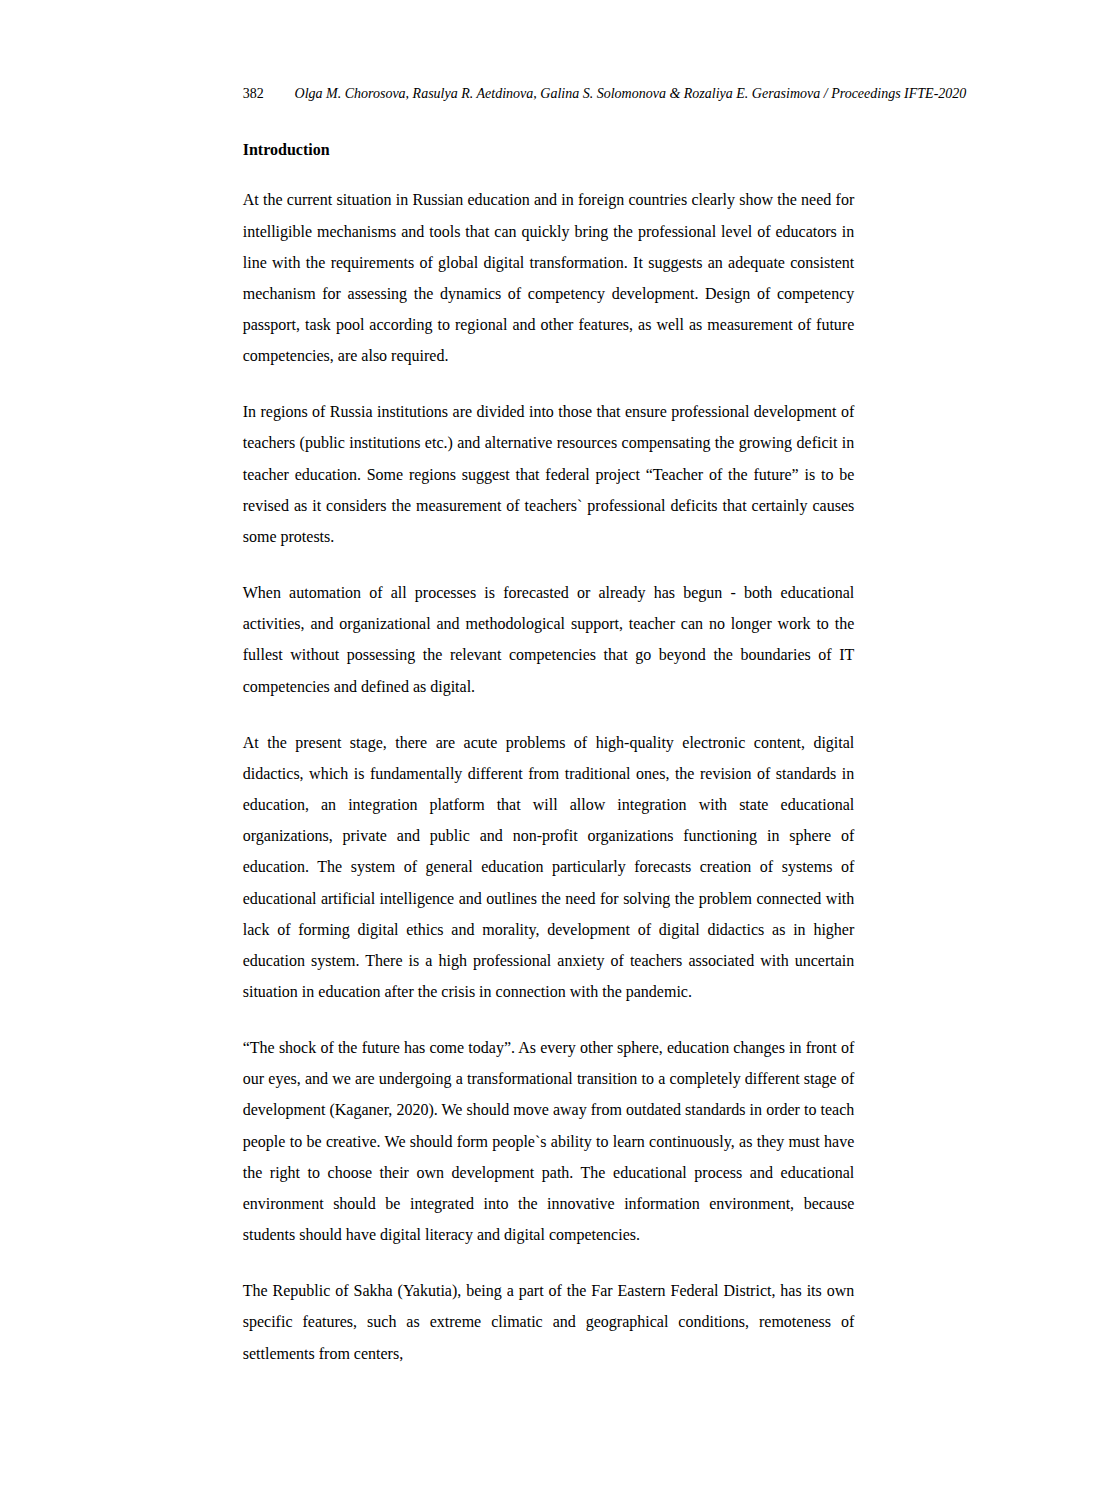382 Olga M. Chorosova, Rasulya R. Aetdinova, Galina S. Solomonova & Rozaliya E. Gerasimova / Proceedings IFTE-2020
Introduction
At the current situation in Russian education and in foreign countries clearly show the need for intelligible mechanisms and tools that can quickly bring the professional level of educators in line with the requirements of global digital transformation. It suggests an adequate consistent mechanism for assessing the dynamics of competency development. Design of competency passport, task pool according to regional and other features, as well as measurement of future competencies, are also required.
In regions of Russia institutions are divided into those that ensure professional development of teachers (public institutions etc.) and alternative resources compensating the growing deficit in teacher education. Some regions suggest that federal project “Teacher of the future” is to be revised as it considers the measurement of teachers` professional deficits that certainly causes some protests.
When automation of all processes is forecasted or already has begun - both educational activities, and organizational and methodological support, teacher can no longer work to the fullest without possessing the relevant competencies that go beyond the boundaries of IT competencies and defined as digital.
At the present stage, there are acute problems of high-quality electronic content, digital didactics, which is fundamentally different from traditional ones, the revision of standards in education, an integration platform that will allow integration with state educational organizations, private and public and non-profit organizations functioning in sphere of education. The system of general education particularly forecasts creation of systems of educational artificial intelligence and outlines the need for solving the problem connected with lack of forming digital ethics and morality, development of digital didactics as in higher education system. There is a high professional anxiety of teachers associated with uncertain situation in education after the crisis in connection with the pandemic.
“The shock of the future has come today”. As every other sphere, education changes in front of our eyes, and we are undergoing a transformational transition to a completely different stage of development (Kaganer, 2020). We should move away from outdated standards in order to teach people to be creative. We should form people`s ability to learn continuously, as they must have the right to choose their own development path. The educational process and educational environment should be integrated into the innovative information environment, because students should have digital literacy and digital competencies.
The Republic of Sakha (Yakutia), being a part of the Far Eastern Federal District, has its own specific features, such as extreme climatic and geographical conditions, remoteness of settlements from centers,